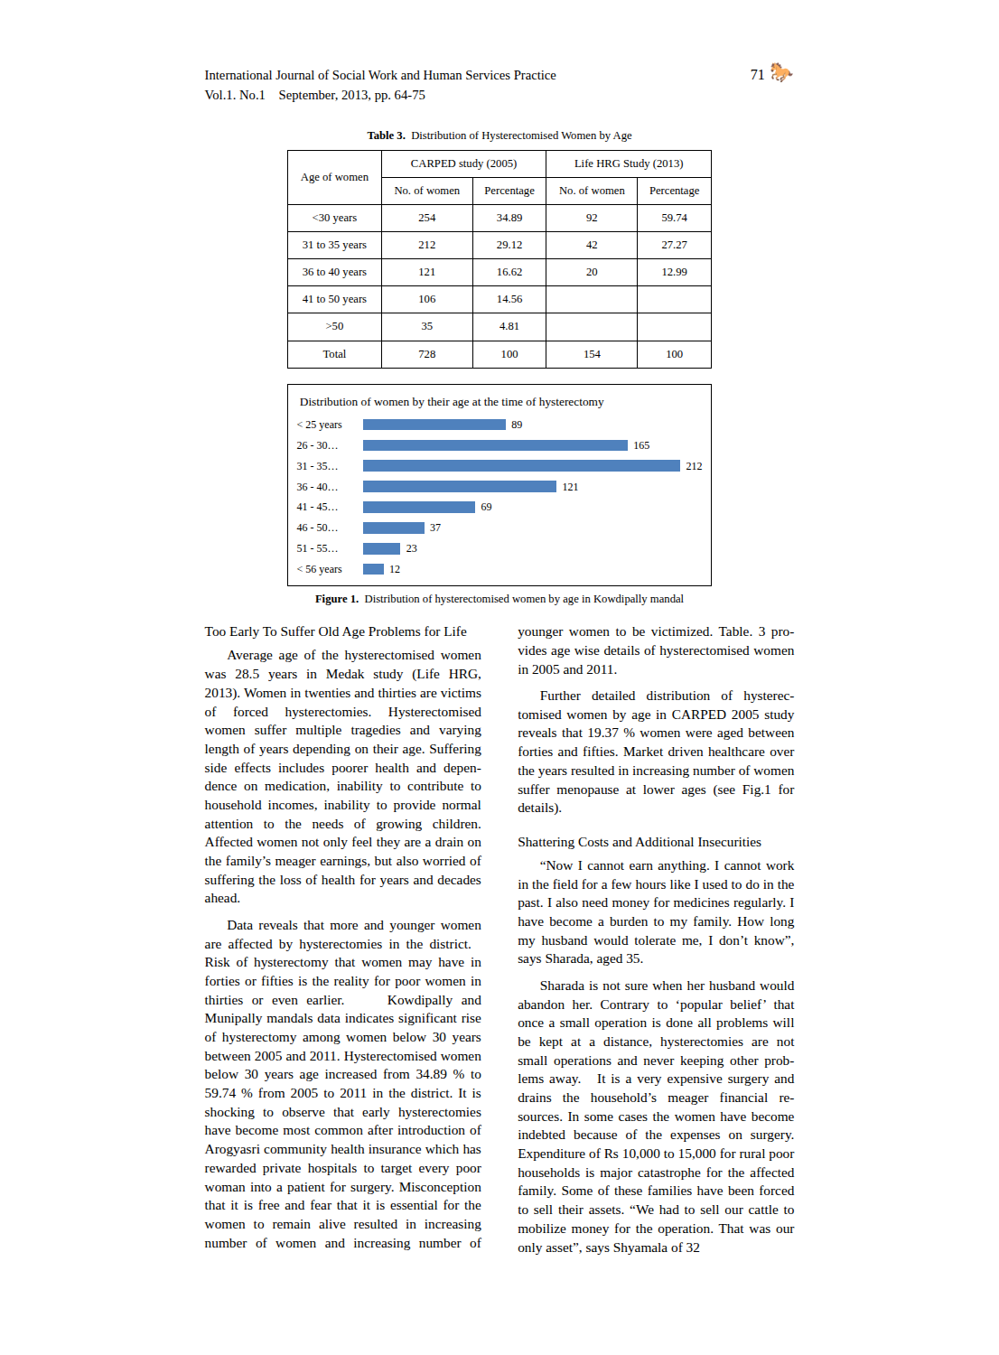International Journal of Social Work and Human Services Practice
Vol.1. No.1 September, 2013, pp. 64-75
71 🐎
Table 3. Distribution of Hysterectomised Women by Age
| Age of women | CARPED study (2005) | Life HRG Study (2013) |
| --- | --- | --- |
| No. of women | Percentage | No. of women | Percentage |
| <30 years | 254 | 34.89 | 92 | 59.74 |
| 31 to 35 years | 212 | 29.12 | 42 | 27.27 |
| 36 to 40 years | 121 | 16.62 | 20 | 12.99 |
| 41 to 50 years | 106 | 14.56 | | |
| >50 | 35 | 4.81 | | |
| Total | 728 | 100 | 154 | 100 |
Distribution of women by their age at the time of hysterectomy
< 25 years
89
26 - 30…
165
31 - 35…
212
36 - 40…
121
41 - 45…
69
46 - 50…
37
51 - 55…
23
< 56 years
12
Figure 1. Distribution of hysterectomised women by age in Kowdipally mandal
Too Early To Suffer Old Age Problems for Life
Average age of the hysterectomised women was 28.5 years in Medak study (Life HRG, 2013). Women in twenties and thirties are victims of forced hysterectomies. Hysterectomised women suffer multiple tragedies and varying length of years depending on their age. Suffering side effects includes poorer health and dependence on medication, inability to contribute to household incomes, inability to provide normal attention to the needs of growing children. Affected women not only feel they are a drain on the family’s meager earnings, but also worried of suffering the loss of health for years and decades ahead.
Data reveals that more and younger women are affected by hysterectomies in the district. Risk of hysterectomy that women may have in forties or fifties is the reality for poor women in thirties or even earlier. Kowdipally and Munipally mandals data indicates significant rise of hysterectomy among women below 30 years between 2005 and 2011. Hysterectomised women below 30 years age increased from 34.89 % to 59.74 % from 2005 to 2011 in the district. It is shocking to observe that early hysterectomies have become most common after introduction of Arogyasri community health insurance which has rewarded private hospitals to target every poor woman into a patient for surgery. Misconception that it is free and fear that it is essential for the women to remain alive resulted in increasing number of women and increasing number of younger women to be victimized. Table. 3 provides age wise details of hysterectomised women in 2005 and 2011.
Further detailed distribution of hysterectomised women by age in CARPED 2005 study reveals that 19.37 % women were aged between forties and fifties. Market driven healthcare over the years resulted in increasing number of women suffer menopause at lower ages (see Fig.1 for details).
Shattering Costs and Additional Insecurities
“Now I cannot earn anything. I cannot work in the field for a few hours like I used to do in the past. I also need money for medicines regularly. I have become a burden to my family. How long my husband would tolerate me, I don’t know”, says Sharada, aged 35.
Sharada is not sure when her husband would abandon her. Contrary to ‘popular belief’ that once a small operation is done all problems will be kept at a distance, hysterectomies are not small operations and never keeping other problems away. It is a very expensive surgery and drains the household’s meager financial resources. In some cases the women have become indebted because of the expenses on surgery. Expenditure of Rs 10,000 to 15,000 for rural poor households is major catastrophe for the affected family. Some of these families have been forced to sell their assets. “We had to sell our cattle to mobilize money for the operation. That was our only asset”, says Shyamala of 32